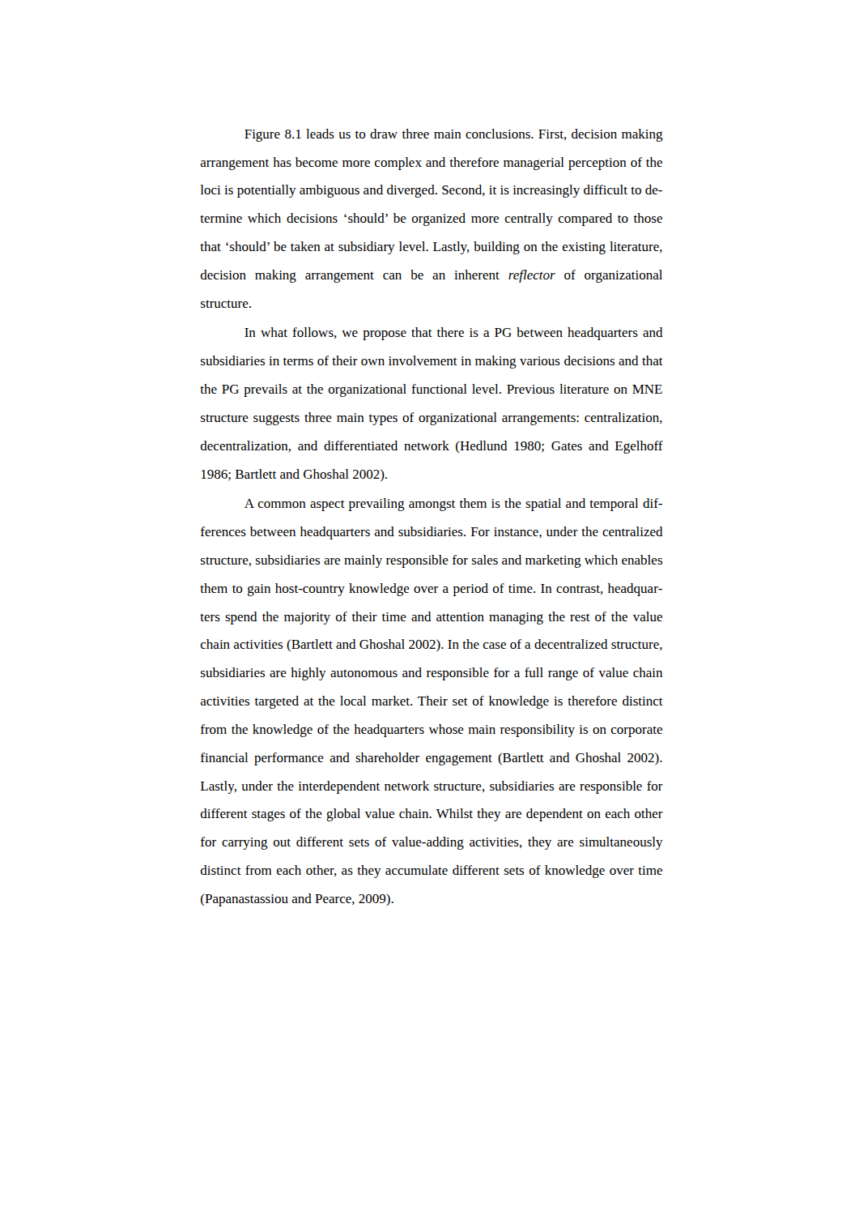Figure 8.1 leads us to draw three main conclusions. First, decision making arrangement has become more complex and therefore managerial perception of the loci is potentially ambiguous and diverged. Second, it is increasingly difficult to determine which decisions ‘should’ be organized more centrally compared to those that ‘should’ be taken at subsidiary level. Lastly, building on the existing literature, decision making arrangement can be an inherent reflector of organizational structure.
In what follows, we propose that there is a PG between headquarters and subsidiaries in terms of their own involvement in making various decisions and that the PG prevails at the organizational functional level. Previous literature on MNE structure suggests three main types of organizational arrangements: centralization, decentralization, and differentiated network (Hedlund 1980; Gates and Egelhoff 1986; Bartlett and Ghoshal 2002).
A common aspect prevailing amongst them is the spatial and temporal differences between headquarters and subsidiaries. For instance, under the centralized structure, subsidiaries are mainly responsible for sales and marketing which enables them to gain host-country knowledge over a period of time. In contrast, headquarters spend the majority of their time and attention managing the rest of the value chain activities (Bartlett and Ghoshal 2002). In the case of a decentralized structure, subsidiaries are highly autonomous and responsible for a full range of value chain activities targeted at the local market. Their set of knowledge is therefore distinct from the knowledge of the headquarters whose main responsibility is on corporate financial performance and shareholder engagement (Bartlett and Ghoshal 2002). Lastly, under the interdependent network structure, subsidiaries are responsible for different stages of the global value chain. Whilst they are dependent on each other for carrying out different sets of value-adding activities, they are simultaneously distinct from each other, as they accumulate different sets of knowledge over time (Papanastassiou and Pearce, 2009).